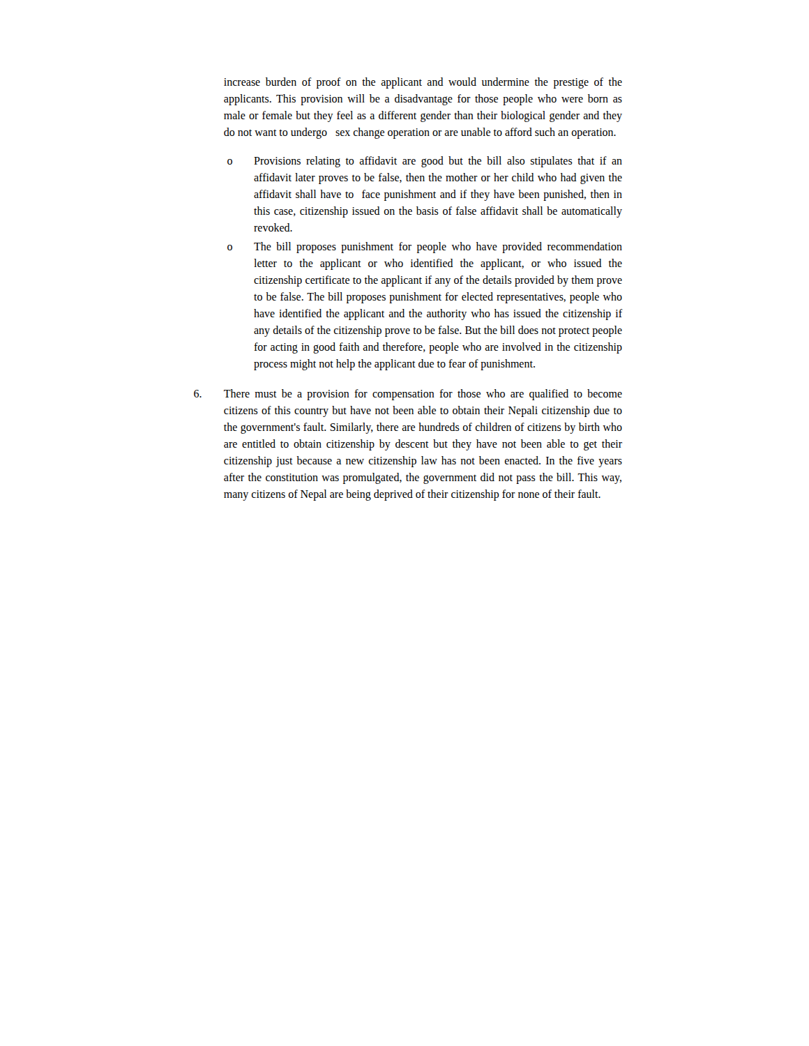increase burden of proof on the applicant and would undermine the prestige of the applicants. This provision will be a disadvantage for those people who were born as male or female but they feel as a different gender than their biological gender and they do not want to undergo sex change operation or are unable to afford such an operation.
Provisions relating to affidavit are good but the bill also stipulates that if an affidavit later proves to be false, then the mother or her child who had given the affidavit shall have to face punishment and if they have been punished, then in this case, citizenship issued on the basis of false affidavit shall be automatically revoked.
The bill proposes punishment for people who have provided recommendation letter to the applicant or who identified the applicant, or who issued the citizenship certificate to the applicant if any of the details provided by them prove to be false. The bill proposes punishment for elected representatives, people who have identified the applicant and the authority who has issued the citizenship if any details of the citizenship prove to be false. But the bill does not protect people for acting in good faith and therefore, people who are involved in the citizenship process might not help the applicant due to fear of punishment.
There must be a provision for compensation for those who are qualified to become citizens of this country but have not been able to obtain their Nepali citizenship due to the government's fault. Similarly, there are hundreds of children of citizens by birth who are entitled to obtain citizenship by descent but they have not been able to get their citizenship just because a new citizenship law has not been enacted. In the five years after the constitution was promulgated, the government did not pass the bill. This way, many citizens of Nepal are being deprived of their citizenship for none of their fault.